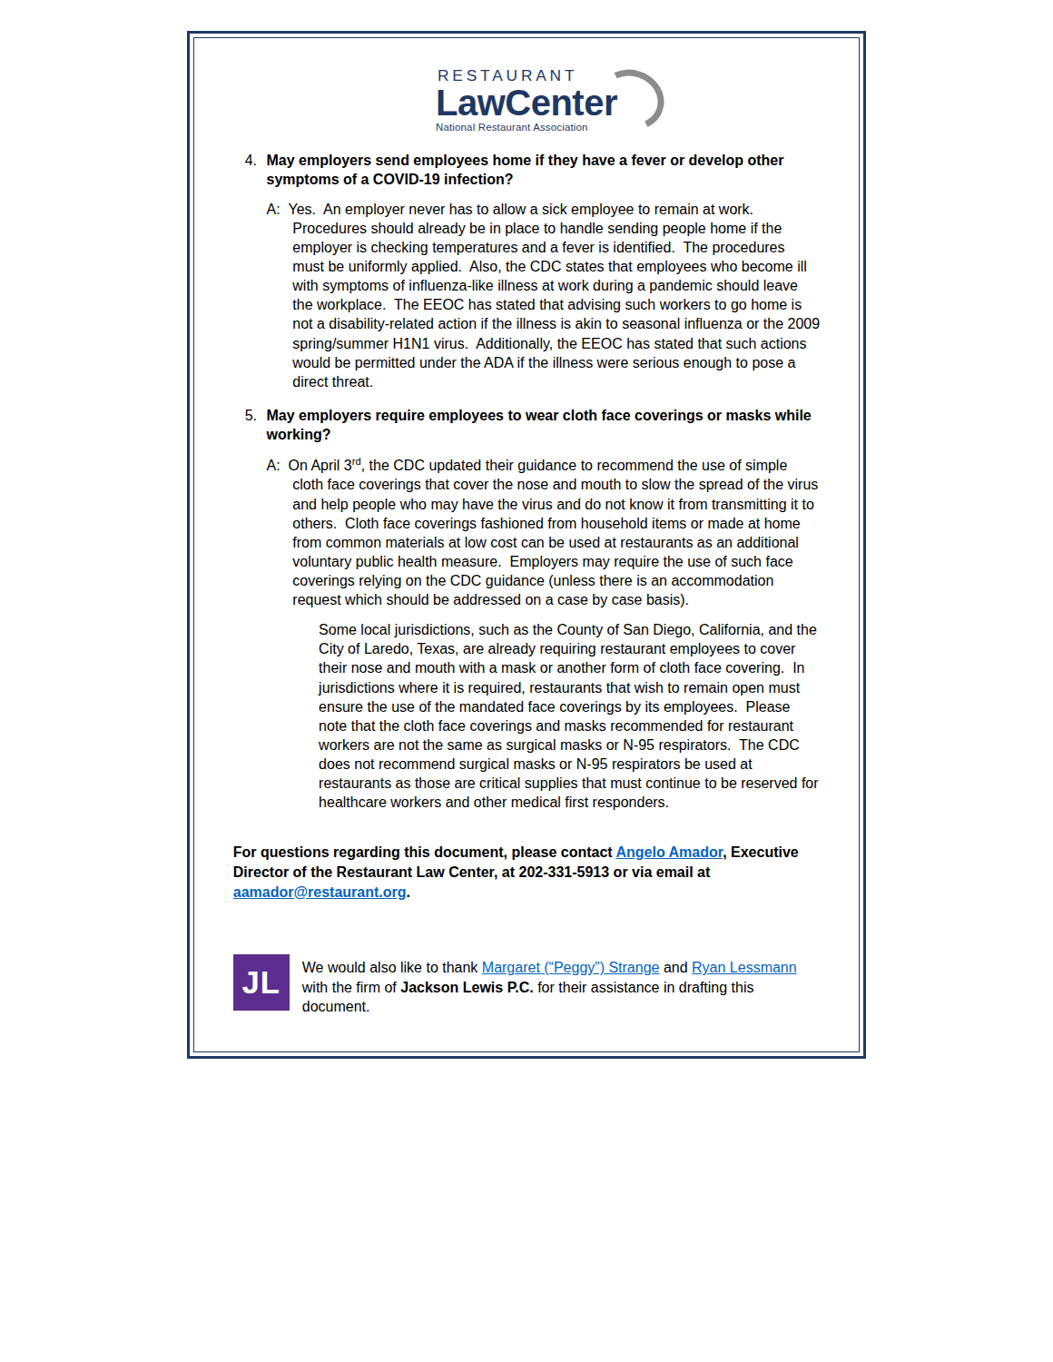RESTAURANT
Law Center
National Restaurant Association
May employers send employees home if they have a fever or develop other symptoms of a COVID-19 infection?
A: Yes. An employer never has to allow a sick employee to remain at work. Procedures should already be in place to handle sending people home if the employer is checking temperatures and a fever is identified. The procedures must be uniformly applied. Also, the CDC states that employees who become ill with symptoms of influenza-like illness at work during a pandemic should leave the workplace. The EEOC has stated that advising such workers to go home is not a disability-related action if the illness is akin to seasonal influenza or the 2009 spring/summer H1N1 virus. Additionally, the EEOC has stated that such actions would be permitted under the ADA if the illness were serious enough to pose a direct threat.
May employers require employees to wear cloth face coverings or masks while working?
A: On April 3rd, the CDC updated their guidance to recommend the use of simple cloth face coverings that cover the nose and mouth to slow the spread of the virus and help people who may have the virus and do not know it from transmitting it to others. Cloth face coverings fashioned from household items or made at home from common materials at low cost can be used at restaurants as an additional voluntary public health measure. Employers may require the use of such face coverings relying on the CDC guidance (unless there is an accommodation request which should be addressed on a case by case basis).
Some local jurisdictions, such as the County of San Diego, California, and the City of Laredo, Texas, are already requiring restaurant employees to cover their nose and mouth with a mask or another form of cloth face covering. In jurisdictions where it is required, restaurants that wish to remain open must ensure the use of the mandated face coverings by its employees. Please note that the cloth face coverings and masks recommended for restaurant workers are not the same as surgical masks or N-95 respirators. The CDC does not recommend surgical masks or N-95 respirators be used at restaurants as those are critical supplies that must continue to be reserved for healthcare workers and other medical first responders.
For questions regarding this document, please contact Angelo Amador, Executive Director of the Restaurant Law Center, at 202-331-5913 or via email at aamador@restaurant.org.
JL
We would also like to thank Margaret (“Peggy”) Strange and Ryan Lessmann with the firm of Jackson Lewis P.C. for their assistance in drafting this document.